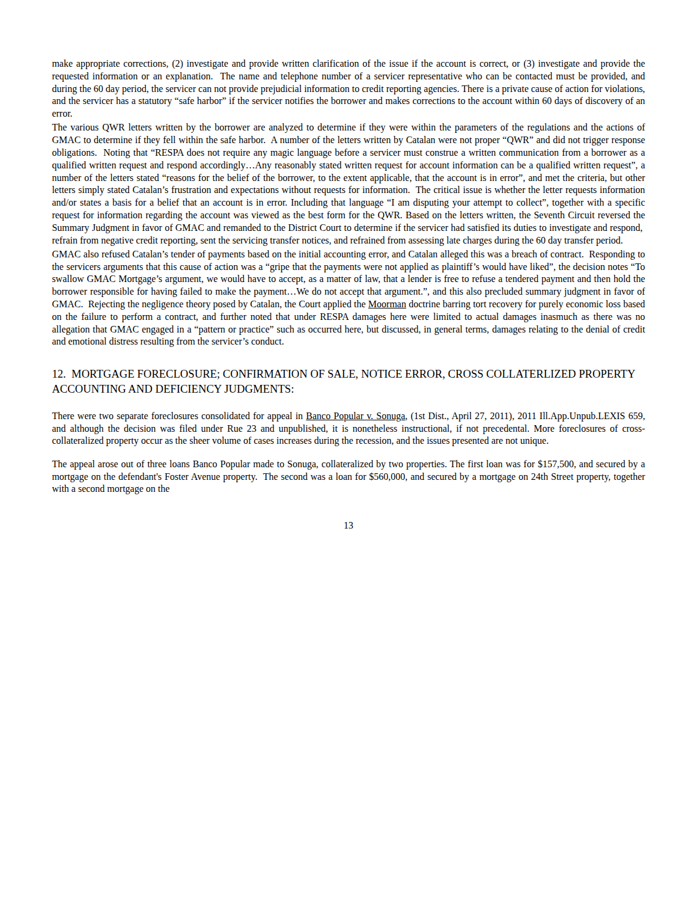make appropriate corrections, (2) investigate and provide written clarification of the issue if the account is correct, or (3) investigate and provide the requested information or an explanation. The name and telephone number of a servicer representative who can be contacted must be provided, and during the 60 day period, the servicer can not provide prejudicial information to credit reporting agencies. There is a private cause of action for violations, and the servicer has a statutory “safe harbor” if the servicer notifies the borrower and makes corrections to the account within 60 days of discovery of an error.
The various QWR letters written by the borrower are analyzed to determine if they were within the parameters of the regulations and the actions of GMAC to determine if they fell within the safe harbor. A number of the letters written by Catalan were not proper “QWR” and did not trigger response obligations. Noting that “RESPA does not require any magic language before a servicer must construe a written communication from a borrower as a qualified written request and respond accordingly…Any reasonably stated written request for account information can be a qualified written request”, a number of the letters stated “reasons for the belief of the borrower, to the extent applicable, that the account is in error”, and met the criteria, but other letters simply stated Catalan’s frustration and expectations without requests for information. The critical issue is whether the letter requests information and/or states a basis for a belief that an account is in error. Including that language “I am disputing your attempt to collect”, together with a specific request for information regarding the account was viewed as the best form for the QWR. Based on the letters written, the Seventh Circuit reversed the Summary Judgment in favor of GMAC and remanded to the District Court to determine if the servicer had satisfied its duties to investigate and respond, refrain from negative credit reporting, sent the servicing transfer notices, and refrained from assessing late charges during the 60 day transfer period.
GMAC also refused Catalan’s tender of payments based on the initial accounting error, and Catalan alleged this was a breach of contract. Responding to the servicers arguments that this cause of action was a “gripe that the payments were not applied as plaintiff’s would have liked”, the decision notes “To swallow GMAC Mortgage’s argument, we would have to accept, as a matter of law, that a lender is free to refuse a tendered payment and then hold the borrower responsible for having failed to make the payment…We do not accept that argument.”, and this also precluded summary judgment in favor of GMAC. Rejecting the negligence theory posed by Catalan, the Court applied the Moorman doctrine barring tort recovery for purely economic loss based on the failure to perform a contract, and further noted that under RESPA damages here were limited to actual damages inasmuch as there was no allegation that GMAC engaged in a “pattern or practice” such as occurred here, but discussed, in general terms, damages relating to the denial of credit and emotional distress resulting from the servicer’s conduct.
12. MORTGAGE FORECLOSURE; CONFIRMATION OF SALE, NOTICE ERROR, CROSS COLLATERLIZED PROPERTY ACCOUNTING AND DEFICIENCY JUDGMENTS:
There were two separate foreclosures consolidated for appeal in Banco Popular v. Sonuga, (1st Dist., April 27, 2011), 2011 Ill.App.Unpub.LEXIS 659, and although the decision was filed under Rue 23 and unpublished, it is nonetheless instructional, if not precedental. More foreclosures of cross-collateralized property occur as the sheer volume of cases increases during the recession, and the issues presented are not unique.
The appeal arose out of three loans Banco Popular made to Sonuga, collateralized by two properties. The first loan was for $157,500, and secured by a mortgage on the defendant's Foster Avenue property. The second was a loan for $560,000, and secured by a mortgage on 24th Street property, together with a second mortgage on the
13